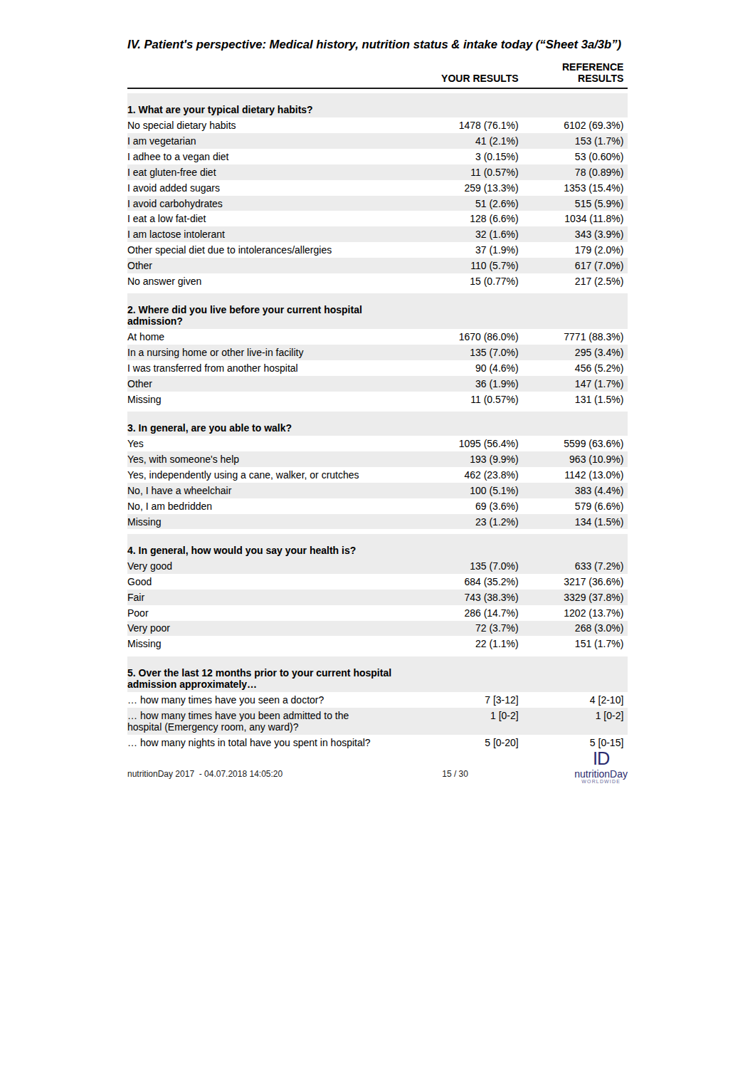IV. Patient's perspective: Medical history, nutrition status & intake today (“Sheet 3a/3b”)
| | YOUR RESULTS | REFERENCE RESULTS |
| --- | --- | --- |
| 1. What are your typical dietary habits? | | |
| No special dietary habits | 1478 (76.1%) | 6102 (69.3%) |
| I am vegetarian | 41 (2.1%) | 153 (1.7%) |
| I adhee to a vegan diet | 3 (0.15%) | 53 (0.60%) |
| I eat gluten-free diet | 11 (0.57%) | 78 (0.89%) |
| I avoid added sugars | 259 (13.3%) | 1353 (15.4%) |
| I avoid carbohydrates | 51 (2.6%) | 515 (5.9%) |
| I eat a low fat-diet | 128 (6.6%) | 1034 (11.8%) |
| I am lactose intolerant | 32 (1.6%) | 343 (3.9%) |
| Other special diet due to intolerances/allergies | 37 (1.9%) | 179 (2.0%) |
| Other | 110 (5.7%) | 617 (7.0%) |
| No answer given | 15 (0.77%) | 217 (2.5%) |
| 2. Where did you live before your current hospital admission? | | |
| At home | 1670 (86.0%) | 7771 (88.3%) |
| In a nursing home or other live-in facility | 135 (7.0%) | 295 (3.4%) |
| I was transferred from another hospital | 90 (4.6%) | 456 (5.2%) |
| Other | 36 (1.9%) | 147 (1.7%) |
| Missing | 11 (0.57%) | 131 (1.5%) |
| 3. In general, are you able to walk? | | |
| Yes | 1095 (56.4%) | 5599 (63.6%) |
| Yes, with someone's help | 193 (9.9%) | 963 (10.9%) |
| Yes, independently using a cane, walker, or crutches | 462 (23.8%) | 1142 (13.0%) |
| No, I have a wheelchair | 100 (5.1%) | 383 (4.4%) |
| No, I am bedridden | 69 (3.6%) | 579 (6.6%) |
| Missing | 23 (1.2%) | 134 (1.5%) |
| 4. In general, how would you say your health is? | | |
| Very good | 135 (7.0%) | 633 (7.2%) |
| Good | 684 (35.2%) | 3217 (36.6%) |
| Fair | 743 (38.3%) | 3329 (37.8%) |
| Poor | 286 (14.7%) | 1202 (13.7%) |
| Very poor | 72 (3.7%) | 268 (3.0%) |
| Missing | 22 (1.1%) | 151 (1.7%) |
| 5. Over the last 12 months prior to your current hospital admission approximately… | | |
| … how many times have you seen a doctor? | 7 [3-12] | 4 [2-10] |
| … how many times have you been admitted to the hospital (Emergency room, any ward)? | 1 [0-2] | 1 [0-2] |
| … how many nights in total have you spent in hospital? | 5 [0-20] | 5 [0-15] |
nutritionDay 2017 - 04.07.2018 14:05:20
15 / 30
ID nutritionDay WORLDWIDE